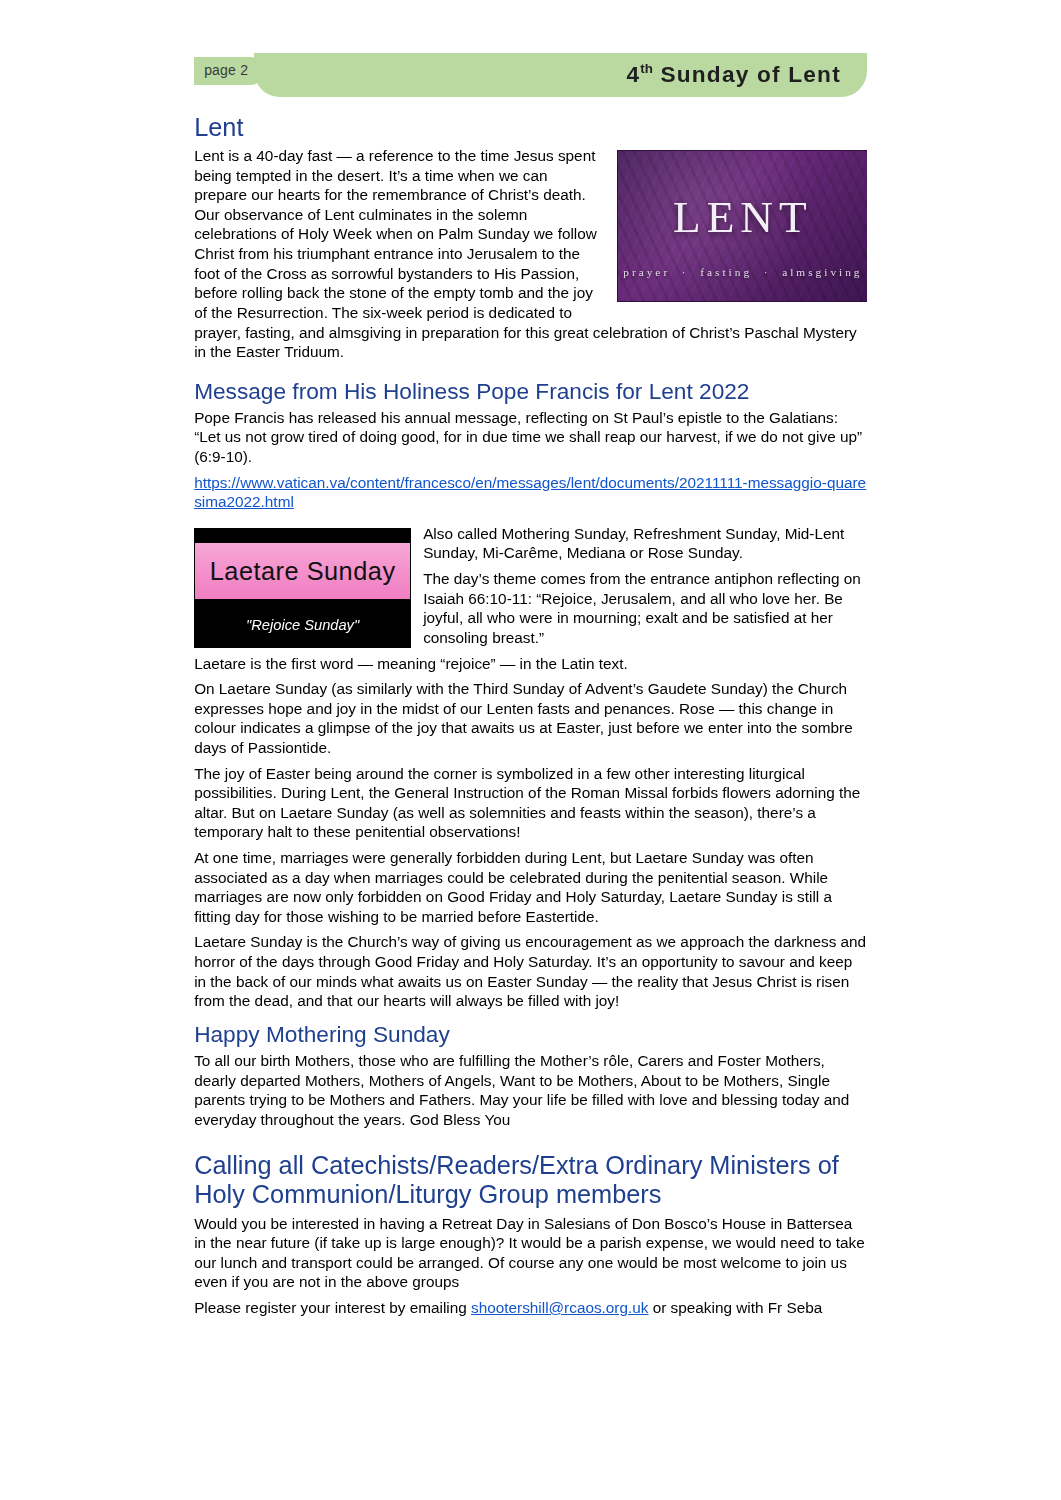4th Sunday of Lent
page 2
Lent
LENT
prayer · fasting · almsgiving
Lent is a 40-day fast — a reference to the time Jesus spent being tempted in the desert. It’s a time when we can prepare our hearts for the remembrance of Christ’s death. Our observance of Lent culminates in the solemn celebrations of Holy Week when on Palm Sunday we follow Christ from his triumphant entrance into Jerusalem to the foot of the Cross as sorrowful bystanders to His Passion, before rolling back the stone of the empty tomb and the joy of the Resurrection. The six-week period is dedicated to prayer, fasting, and almsgiving in preparation for this great celebration of Christ’s Paschal Mystery in the Easter Triduum.
Message from His Holiness Pope Francis for Lent 2022
Pope Francis has released his annual message, reflecting on St Paul’s epistle to the Galatians: “Let us not grow tired of doing good, for in due time we shall reap our harvest, if we do not give up” (6:9-10).
https://www.vatican.va/content/francesco/en/messages/lent/documents/20211111-messaggio-quaresima2022.html
Laetare Sunday
"Rejoice Sunday"
Also called Mothering Sunday, Refreshment Sunday, Mid-Lent Sunday, Mi-Carême, Mediana or Rose Sunday.
The day’s theme comes from the entrance antiphon reflecting on Isaiah 66:10-11: “Rejoice, Jerusalem, and all who love her. Be joyful, all who were in mourning; exalt and be satisfied at her consoling breast.”
Laetare is the first word — meaning “rejoice” — in the Latin text.
On Laetare Sunday (as similarly with the Third Sunday of Advent’s Gaudete Sunday) the Church expresses hope and joy in the midst of our Lenten fasts and penances. Rose — this change in colour indicates a glimpse of the joy that awaits us at Easter, just before we enter into the sombre days of Passiontide.
The joy of Easter being around the corner is symbolized in a few other interesting liturgical possibilities. During Lent, the General Instruction of the Roman Missal forbids flowers adorning the altar. But on Laetare Sunday (as well as solemnities and feasts within the season), there’s a temporary halt to these penitential observations!
At one time, marriages were generally forbidden during Lent, but Laetare Sunday was often associated as a day when marriages could be celebrated during the penitential season. While marriages are now only forbidden on Good Friday and Holy Saturday, Laetare Sunday is still a fitting day for those wishing to be married before Eastertide.
Laetare Sunday is the Church’s way of giving us encouragement as we approach the darkness and horror of the days through Good Friday and Holy Saturday. It’s an opportunity to savour and keep in the back of our minds what awaits us on Easter Sunday — the reality that Jesus Christ is risen from the dead, and that our hearts will always be filled with joy!
Happy Mothering Sunday
To all our birth Mothers, those who are fulfilling the Mother’s rôle, Carers and Foster Mothers, dearly departed Mothers, Mothers of Angels, Want to be Mothers, About to be Mothers, Single parents trying to be Mothers and Fathers. May your life be filled with love and blessing today and everyday throughout the years. God Bless You
Calling all Catechists/Readers/Extra Ordinary Ministers of Holy Communion/Liturgy Group members
Would you be interested in having a Retreat Day in Salesians of Don Bosco’s House in Battersea in the near future (if take up is large enough)? It would be a parish expense, we would need to take our lunch and transport could be arranged. Of course any one would be most welcome to join us even if you are not in the above groups
Please register your interest by emailing shootershill@rcaos.org.uk or speaking with Fr Seba